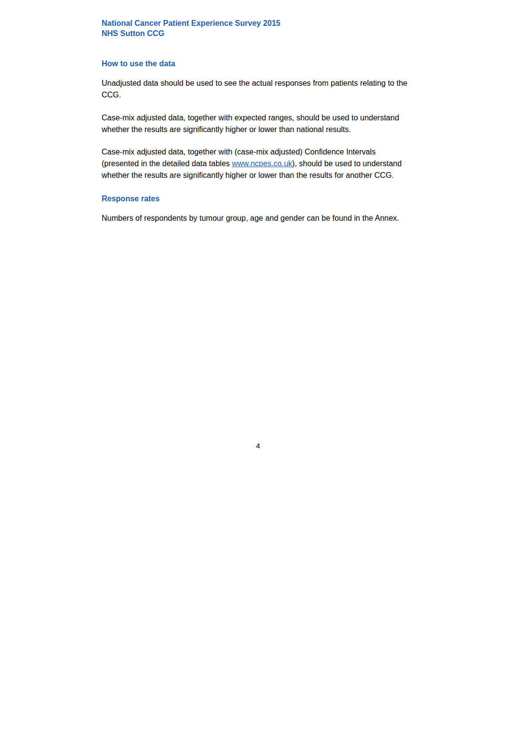National Cancer Patient Experience Survey 2015
NHS Sutton CCG
How to use the data
Unadjusted data should be used to see the actual responses from patients relating to the CCG.
Case-mix adjusted data, together with expected ranges, should be used to understand whether the results are significantly higher or lower than national results.
Case-mix adjusted data, together with (case-mix adjusted) Confidence Intervals (presented in the detailed data tables www.ncpes.co.uk), should be used to understand whether the results are significantly higher or lower than the results for another CCG.
Response rates
Numbers of respondents by tumour group, age and gender can be found in the Annex.
4